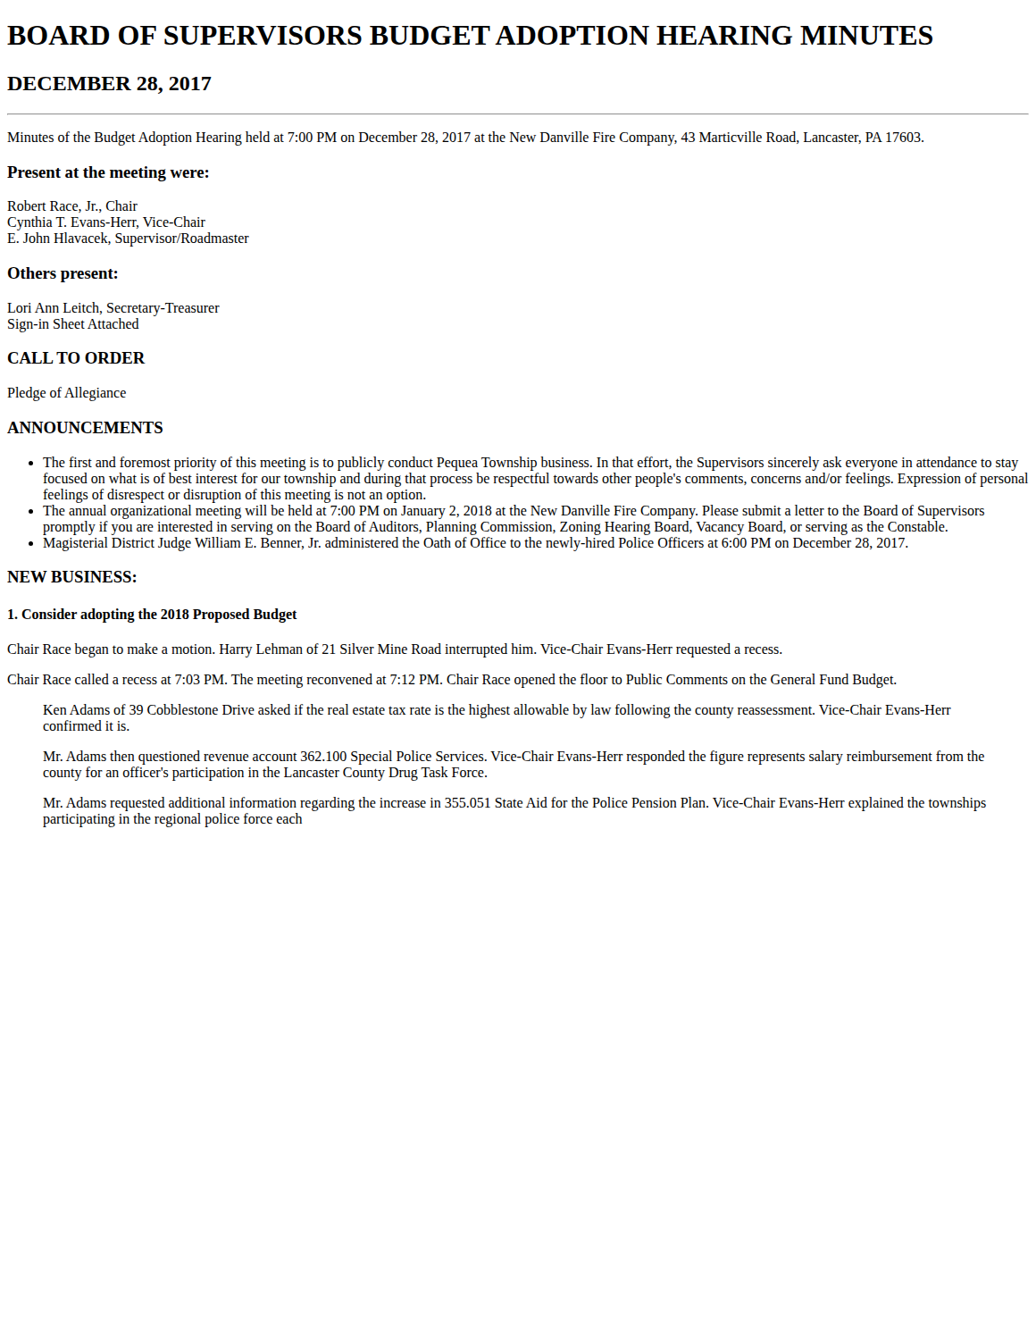BOARD OF SUPERVISORS BUDGET ADOPTION HEARING MINUTES
DECEMBER 28, 2017
Minutes of the Budget Adoption Hearing held at 7:00 PM on December 28, 2017 at the New Danville Fire Company, 43 Marticville Road, Lancaster, PA 17603.
Present at the meeting were:
Robert Race, Jr., Chair
Cynthia T. Evans-Herr, Vice-Chair
E. John Hlavacek, Supervisor/Roadmaster
Others present:
Lori Ann Leitch, Secretary-Treasurer
Sign-in Sheet Attached
CALL TO ORDER
Pledge of Allegiance
ANNOUNCEMENTS
The first and foremost priority of this meeting is to publicly conduct Pequea Township business. In that effort, the Supervisors sincerely ask everyone in attendance to stay focused on what is of best interest for our township and during that process be respectful towards other people's comments, concerns and/or feelings. Expression of personal feelings of disrespect or disruption of this meeting is not an option.
The annual organizational meeting will be held at 7:00 PM on January 2, 2018 at the New Danville Fire Company. Please submit a letter to the Board of Supervisors promptly if you are interested in serving on the Board of Auditors, Planning Commission, Zoning Hearing Board, Vacancy Board, or serving as the Constable.
Magisterial District Judge William E. Benner, Jr. administered the Oath of Office to the newly-hired Police Officers at 6:00 PM on December 28, 2017.
NEW BUSINESS:
1. Consider adopting the 2018 Proposed Budget
Chair Race began to make a motion. Harry Lehman of 21 Silver Mine Road interrupted him. Vice-Chair Evans-Herr requested a recess.
Chair Race called a recess at 7:03 PM. The meeting reconvened at 7:12 PM. Chair Race opened the floor to Public Comments on the General Fund Budget.
Ken Adams of 39 Cobblestone Drive asked if the real estate tax rate is the highest allowable by law following the county reassessment. Vice-Chair Evans-Herr confirmed it is.
Mr. Adams then questioned revenue account 362.100 Special Police Services. Vice-Chair Evans-Herr responded the figure represents salary reimbursement from the county for an officer's participation in the Lancaster County Drug Task Force.
Mr. Adams requested additional information regarding the increase in 355.051 State Aid for the Police Pension Plan. Vice-Chair Evans-Herr explained the townships participating in the regional police force each